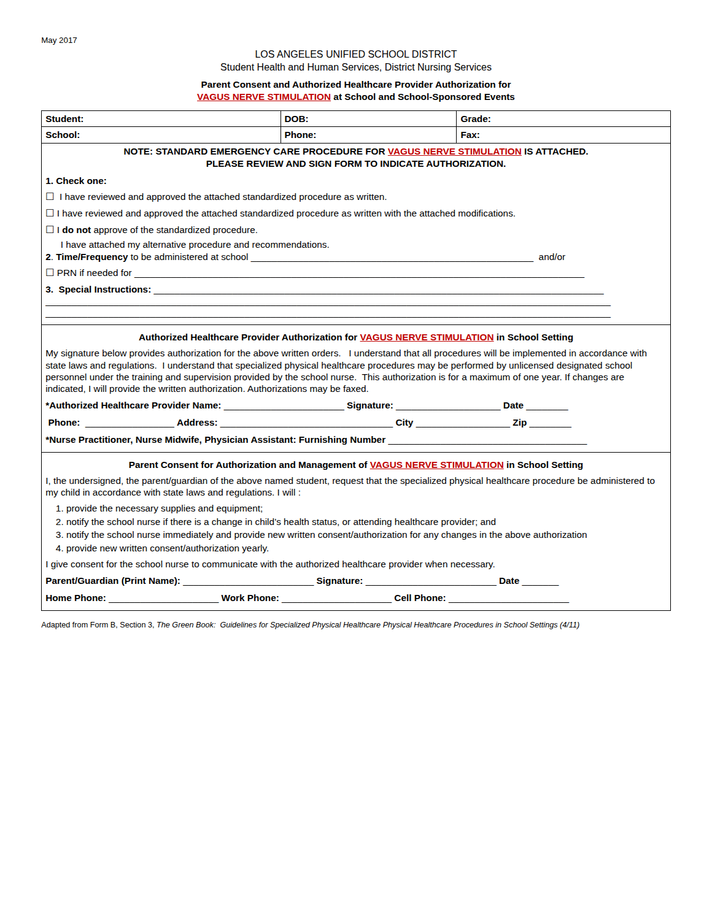May 2017
LOS ANGELES UNIFIED SCHOOL DISTRICT
Student Health and Human Services, District Nursing Services
Parent Consent and Authorized Healthcare Provider Authorization for
VAGUS NERVE STIMULATION at School and School-Sponsored Events
| Student: | DOB: | Grade: |
| School: | Phone: | Fax: |
| NOTE: STANDARD EMERGENCY CARE PROCEDURE FOR VAGUS NERVE STIMULATION IS ATTACHED. PLEASE REVIEW AND SIGN FORM TO INDICATE AUTHORIZATION. 1. Check one: ☐ I have reviewed and approved the attached standardized procedure as written. ☐ I have reviewed and approved the attached standardized procedure as written with the attached modifications. ☐ I do not approve of the standardized procedure. I have attached my alternative procedure and recommendations. 2 . Time/Frequency to be administered at school ______________________________________________________ and/or ☐ PRN if needed for ______________________________________________________________________________________ 3. Special Instructions: ______________________________________________________________________________________ ____________________________________________________________________________________________________________ ____________________________________________________________________________________________________________ |
| Authorized Healthcare Provider Authorization for VAGUS NERVE STIMULATION in School Setting My signature below provides authorization for the above written orders. I understand that all procedures will be implemented in accordance with state laws and regulations. I understand that specialized physical healthcare procedures may be performed by unlicensed designated school personnel under the training and supervision provided by the school nurse. This authorization is for a maximum of one year. If changes are indicated, I will provide the written authorization. Authorizations may be faxed. *Authorized Healthcare Provider Name: _______________________ Signature: ____________________ Date ________ Phone: _________________ Address: _________________________________ City __________________ Zip ________ *Nurse Practitioner, Nurse Midwife, Physician Assistant: Furnishing Number ______________________________________ |
| Parent Consent for Authorization and Management of VAGUS NERVE STIMULATION in School Setting I, the undersigned, the parent/guardian of the above named student, request that the specialized physical healthcare procedure be administered to my child in accordance with state laws and regulations. I will : provide the necessary supplies and equipment; notify the school nurse if there is a change in child’s health status, or attending healthcare provider; and notify the school nurse immediately and provide new written consent/authorization for any changes in the above authorization provide new written consent/authorization yearly. I give consent for the school nurse to communicate with the authorized healthcare provider when necessary. Parent/Guardian (Print Name): _________________________ Signature: _________________________ Date _______ Home Phone: _____________________ Work Phone: _____________________ Cell Phone: _______________________ |
Adapted from Form B, Section 3, The Green Book: Guidelines for Specialized Physical Healthcare Physical Healthcare Procedures in School Settings (4/11)